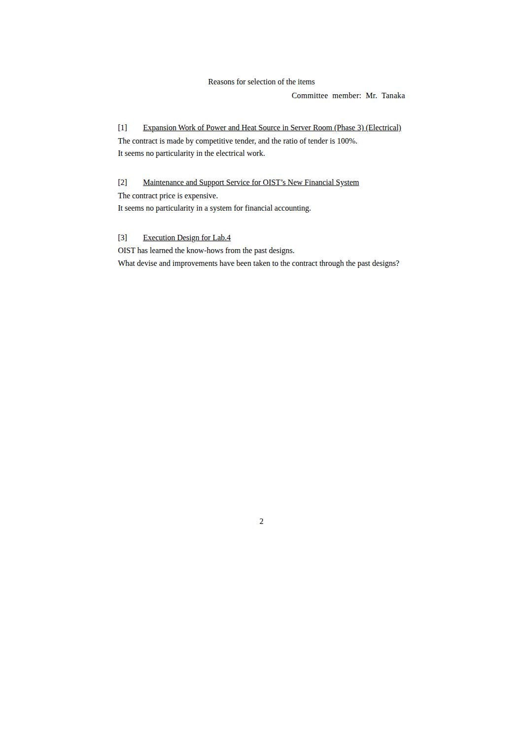Reasons for selection of the items
Committee member: Mr. Tanaka
[1] Expansion Work of Power and Heat Source in Server Room (Phase 3) (Electrical)
The contract is made by competitive tender, and the ratio of tender is 100%.
It seems no particularity in the electrical work.
[2] Maintenance and Support Service for OIST’s New Financial System
The contract price is expensive.
It seems no particularity in a system for financial accounting.
[3] Execution Design for Lab.4
OIST has learned the know-hows from the past designs.
What devise and improvements have been taken to the contract through the past designs?
2